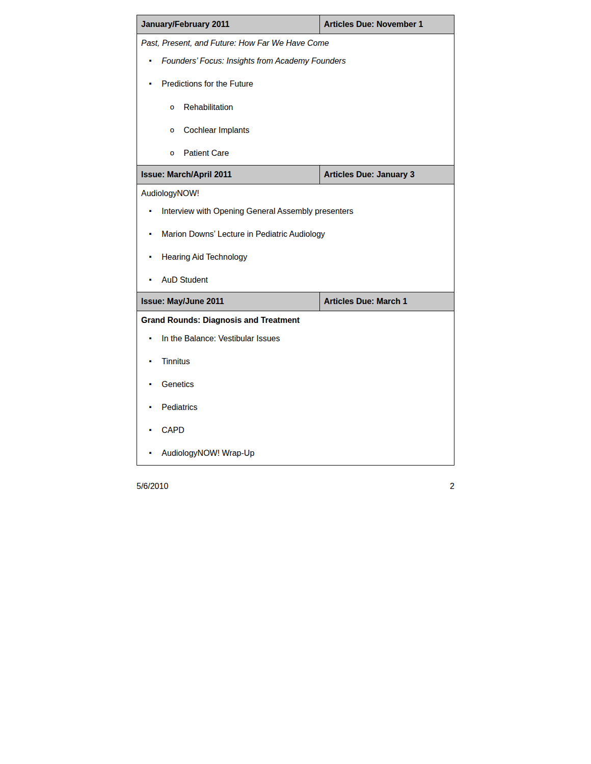| January/February 2011 | Articles Due: November 1 |
| Past, Present, and Future: How Far We Have Come Founders’ Focus: Insights from Academy Founders Predictions for the Future Rehabilitation Cochlear Implants Patient Care |
| Issue: March/April 2011 | Articles Due: January 3 |
| AudiologyNOW! Interview with Opening General Assembly presenters Marion Downs’ Lecture in Pediatric Audiology Hearing Aid Technology AuD Student |
| Issue: May/June 2011 | Articles Due: March 1 |
| Grand Rounds: Diagnosis and Treatment In the Balance: Vestibular Issues Tinnitus Genetics Pediatrics CAPD AudiologyNOW! Wrap-Up |
5/6/2010 2